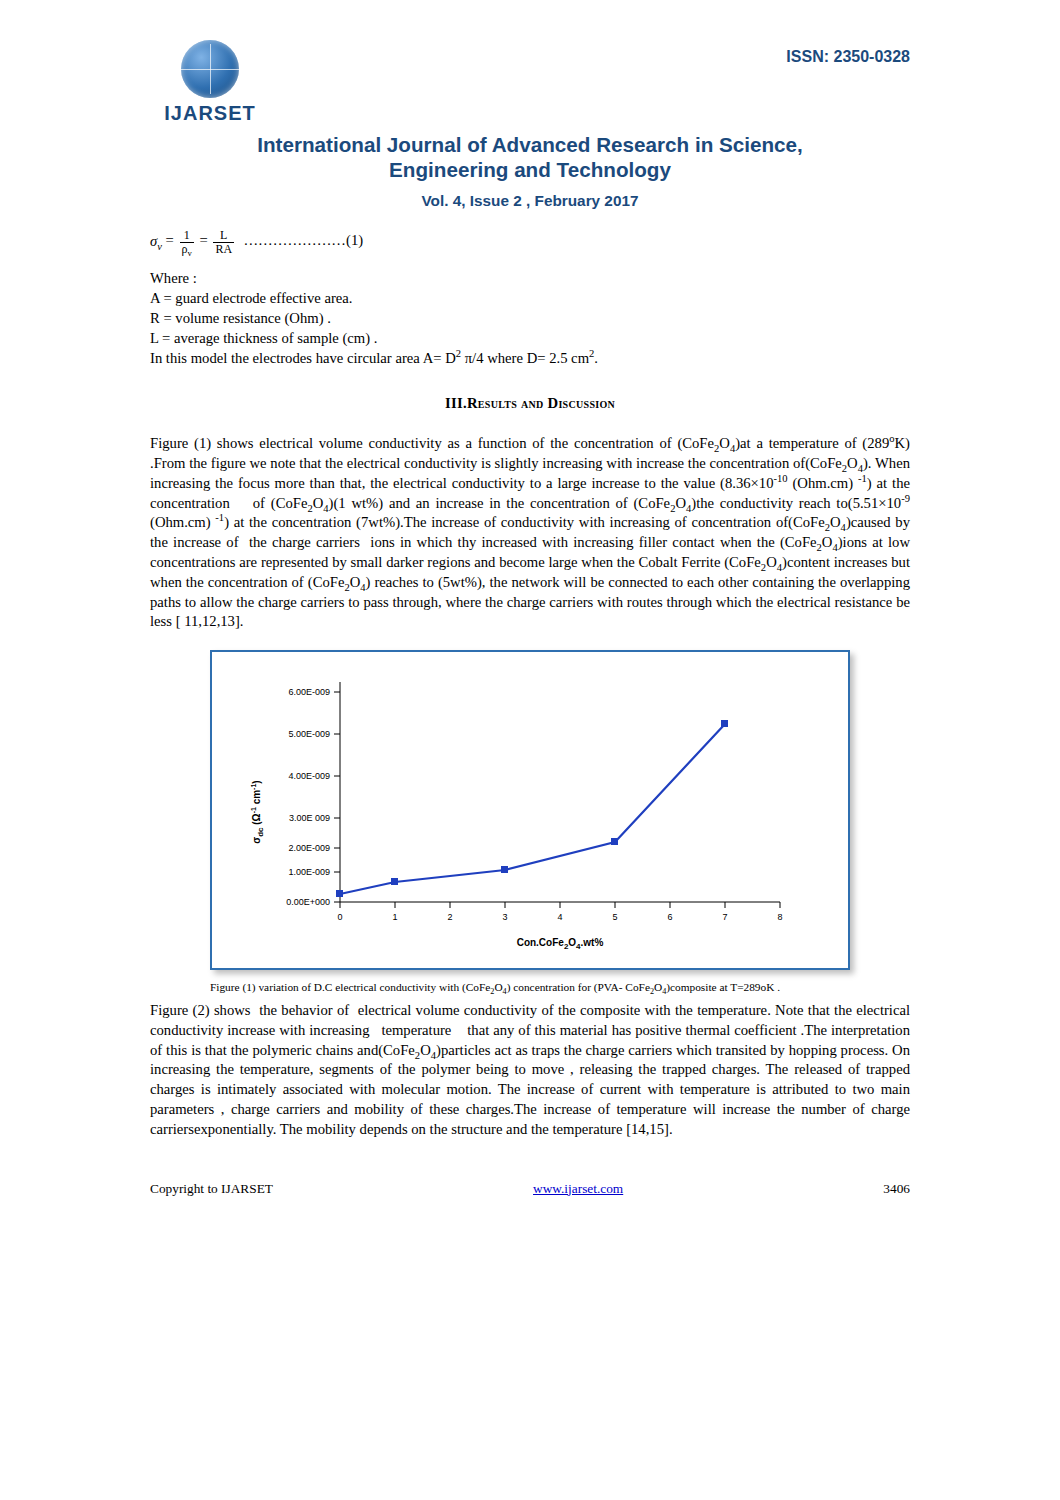IJARSET
ISSN: 2350-0328
International Journal of Advanced Research in Science,
Engineering and Technology
Vol. 4, Issue 2 , February 2017
σv = 1 ρv = LRA …………………(1)
Where :
A = guard electrode effective area.
R = volume resistance (Ohm) .
L = average thickness of sample (cm) .
In this model the electrodes have circular area A= D2 π/4 where D= 2.5 cm2.
III.Results and Discussion
Figure (1) shows electrical volume conductivity as a function of the concentration of (CoFe2O4)at a temperature of (289oK) .From the figure we note that the electrical conductivity is slightly increasing with increase the concentration of(CoFe2O4). When increasing the focus more than that, the electrical conductivity to a large increase to the value (8.36×10-10 (Ohm.cm) -1) at the concentration of (CoFe2O4)(1 wt%) and an increase in the concentration of (CoFe2O4)the conductivity reach to(5.51×10-9 (Ohm.cm) -1) at the concentration (7wt%).The increase of conductivity with increasing of concentration of(CoFe2O4)caused by the increase of the charge carriers ions in which thy increased with increasing filler contact when the (CoFe2O4)ions at low concentrations are represented by small darker regions and become large when the Cobalt Ferrite (CoFe2O4)content increases but when the concentration of (CoFe2O4) reaches to (5wt%), the network will be connected to each other containing the overlapping paths to allow the charge carriers to pass through, where the charge carriers with routes through which the electrical resistance be less [ 11,12,13].
6.00E-009 5.00E-009 4.00E-009 3.00E 009 2.00E-009 1.00E-009 0.00E+000 0 1 2 3 4 5 6 7 8 σdc (Ω-1 cm-1) Con.CoFe2O4.wt%
Figure (1) variation of D.C electrical conductivity with (CoFe2O4) concentration for (PVA- CoFe2O4)composite at T=289oK .
Figure (2) shows the behavior of electrical volume conductivity of the composite with the temperature. Note that the electrical conductivity increase with increasing temperature that any of this material has positive thermal coefficient .The interpretation of this is that the polymeric chains and(CoFe2O4)particles act as traps the charge carriers which transited by hopping process. On increasing the temperature, segments of the polymer being to move , releasing the trapped charges. The released of trapped charges is intimately associated with molecular motion. The increase of current with temperature is attributed to two main parameters , charge carriers and mobility of these charges.The increase of temperature will increase the number of charge carriersexponentially. The mobility depends on the structure and the temperature [14,15].
Copyright to IJARSET www.ijarset.com 3406